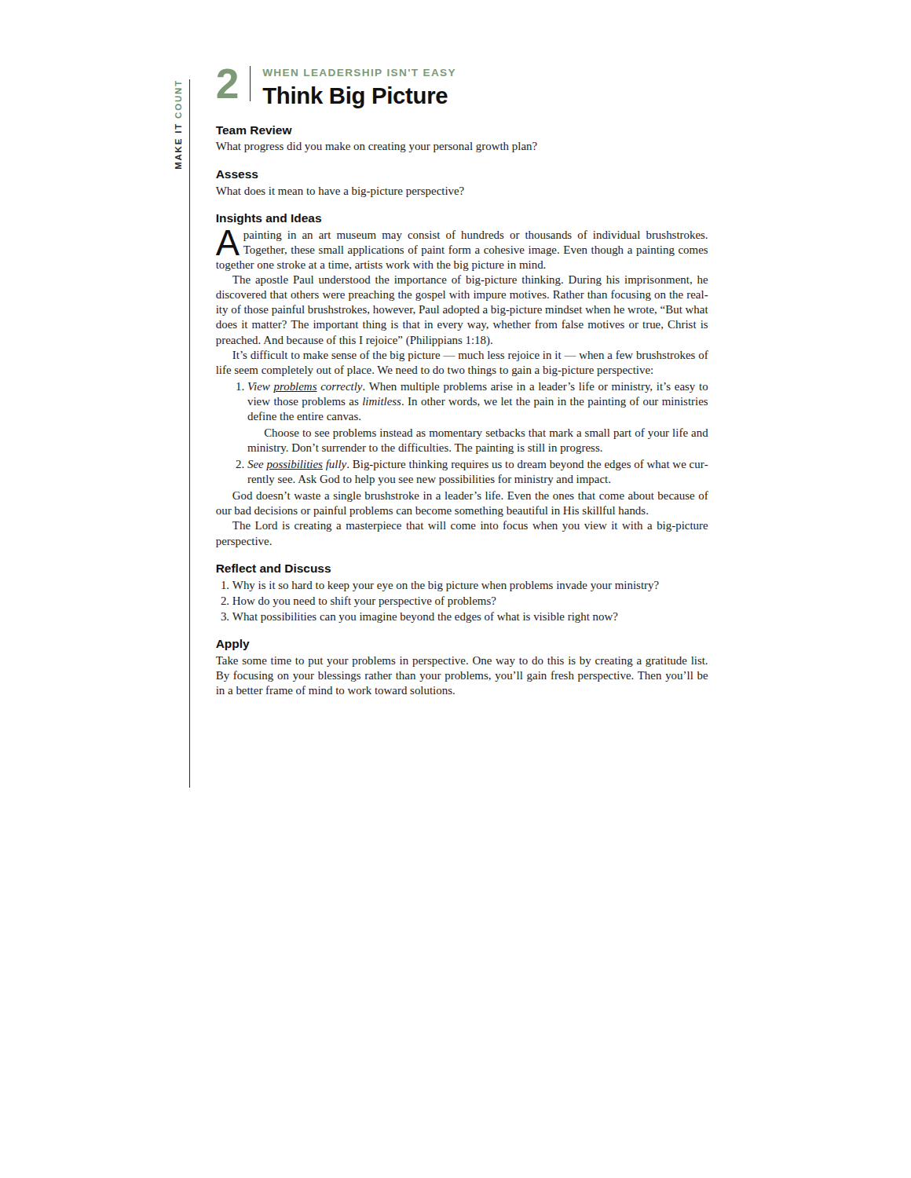MAKE IT COUNT
2
WHEN LEADERSHIP ISN'T EASY
Think Big Picture
Team Review
What progress did you make on creating your personal growth plan?
Assess
What does it mean to have a big-picture perspective?
Insights and Ideas
A painting in an art museum may consist of hundreds or thousands of individual brushstrokes. Together, these small applications of paint form a cohesive image. Even though a painting comes together one stroke at a time, artists work with the big picture in mind.
The apostle Paul understood the importance of big-picture thinking. During his imprisonment, he discovered that others were preaching the gospel with impure motives. Rather than focusing on the reality of those painful brushstrokes, however, Paul adopted a big-picture mindset when he wrote, “But what does it matter? The important thing is that in every way, whether from false motives or true, Christ is preached. And because of this I rejoice” (Philippians 1:18).
It’s difficult to make sense of the big picture — much less rejoice in it — when a few brushstrokes of life seem completely out of place. We need to do two things to gain a big-picture perspective:
View problems correctly. When multiple problems arise in a leader’s life or ministry, it’s easy to view those problems as limitless. In other words, we let the pain in the painting of our ministries define the entire canvas.
Choose to see problems instead as momentary setbacks that mark a small part of your life and ministry. Don’t surrender to the difficulties. The painting is still in progress.
See possibilities fully. Big-picture thinking requires us to dream beyond the edges of what we currently see. Ask God to help you see new possibilities for ministry and impact.
God doesn’t waste a single brushstroke in a leader’s life. Even the ones that come about because of our bad decisions or painful problems can become something beautiful in His skillful hands.
The Lord is creating a masterpiece that will come into focus when you view it with a big-picture perspective.
Reflect and Discuss
Why is it so hard to keep your eye on the big picture when problems invade your ministry?
How do you need to shift your perspective of problems?
What possibilities can you imagine beyond the edges of what is visible right now?
Apply
Take some time to put your problems in perspective. One way to do this is by creating a gratitude list. By focusing on your blessings rather than your problems, you’ll gain fresh perspective. Then you’ll be in a better frame of mind to work toward solutions.